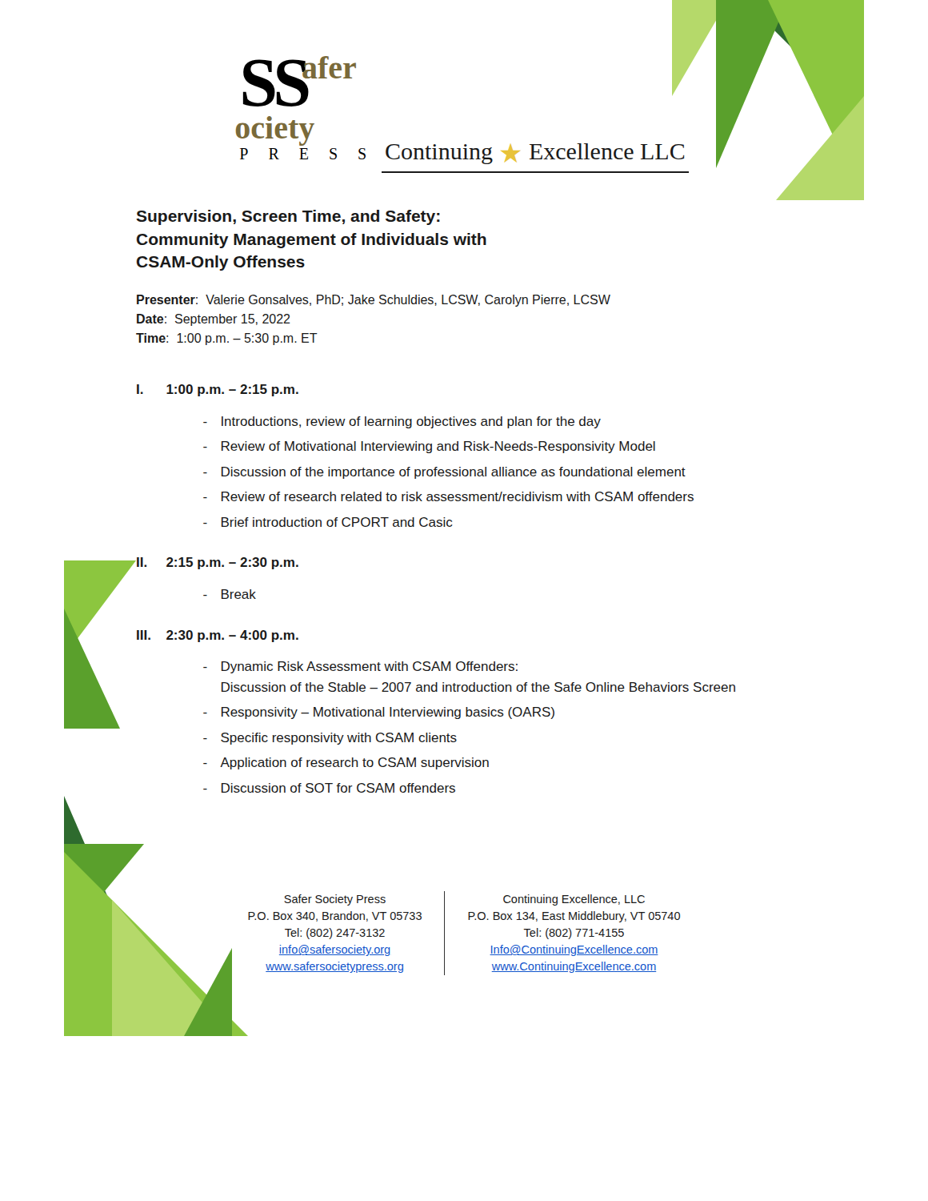SS afer
ociety
P R E S S
Continuing ★ Excellence LLC
Supervision, Screen Time, and Safety:
Community Management of Individuals with
CSAM-Only Offenses
Presenter: Valerie Gonsalves, PhD; Jake Schuldies, LCSW, Carolyn Pierre, LCSW
Date: September 15, 2022
Time: 1:00 p.m. – 5:30 p.m. ET
1:00 p.m. – 2:15 p.m.
Introductions, review of learning objectives and plan for the day
Review of Motivational Interviewing and Risk-Needs-Responsivity Model
Discussion of the importance of professional alliance as foundational element
Review of research related to risk assessment/recidivism with CSAM offenders
Brief introduction of CPORT and Casic
2:15 p.m. – 2:30 p.m.
Break
2:30 p.m. – 4:00 p.m.
Dynamic Risk Assessment with CSAM Offenders: Discussion of the Stable – 2007 and introduction of the Safe Online Behaviors Screen
Responsivity – Motivational Interviewing basics (OARS)
Specific responsivity with CSAM clients
Application of research to CSAM supervision
Discussion of SOT for CSAM offenders
Safer Society Press
P.O. Box 340, Brandon, VT 05733
Tel: (802) 247-3132
info@safersociety.org
www.safersocietypress.org
Continuing Excellence, LLC
P.O. Box 134, East Middlebury, VT 05740
Tel: (802) 771-4155
Info@ContinuingExcellence.com
www.ContinuingExcellence.com